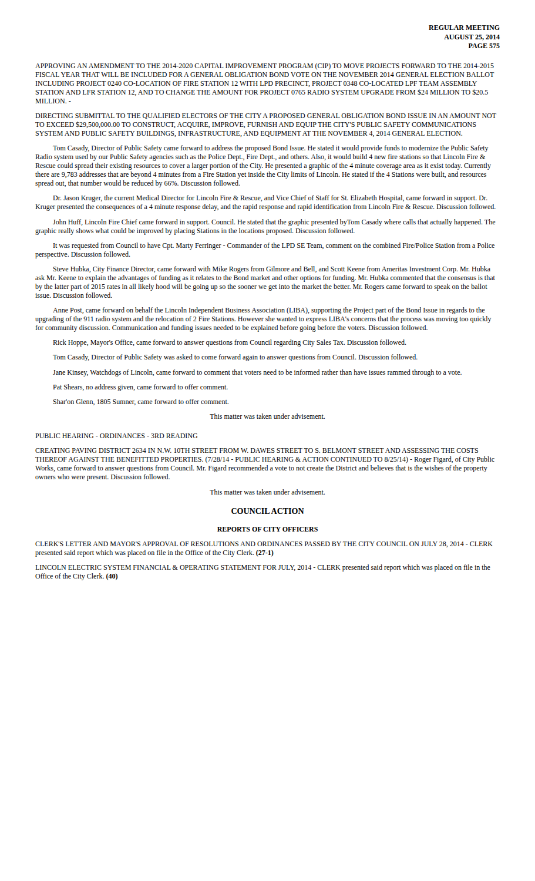REGULAR MEETING
AUGUST 25, 2014
PAGE 575
APPROVING AN AMENDMENT TO THE 2014-2020 CAPITAL IMPROVEMENT PROGRAM (CIP) TO MOVE PROJECTS FORWARD TO THE 2014-2015 FISCAL YEAR THAT WILL BE INCLUDED FOR A GENERAL OBLIGATION BOND VOTE ON THE NOVEMBER 2014 GENERAL ELECTION BALLOT INCLUDING PROJECT 0240 CO-LOCATION OF FIRE STATION 12 WITH LPD PRECINCT, PROJECT 0348 CO-LOCATED LPF TEAM ASSEMBLY STATION AND LFR STATION 12, AND TO CHANGE THE AMOUNT FOR PROJECT 0765 RADIO SYSTEM UPGRADE FROM $24 MILLION TO $20.5 MILLION. -
DIRECTING SUBMITTAL TO THE QUALIFIED ELECTORS OF THE CITY A PROPOSED GENERAL OBLIGATION BOND ISSUE IN AN AMOUNT NOT TO EXCEED $29,500,000.00 TO CONSTRUCT, ACQUIRE, IMPROVE, FURNISH AND EQUIP THE CITY'S PUBLIC SAFETY COMMUNICATIONS SYSTEM AND PUBLIC SAFETY BUILDINGS, INFRASTRUCTURE, AND EQUIPMENT AT THE NOVEMBER 4, 2014 GENERAL ELECTION.
Tom Casady, Director of Public Safety came forward to address the proposed Bond Issue. He stated it would provide funds to modernize the Public Safety Radio system used by our Public Safety agencies such as the Police Dept., Fire Dept., and others. Also, it would build 4 new fire stations so that Lincoln Fire & Rescue could spread their existing resources to cover a larger portion of the City. He presented a graphic of the 4 minute coverage area as it exist today. Currently there are 9,783 addresses that are beyond 4 minutes from a Fire Station yet inside the City limits of Lincoln. He stated if the 4 Stations were built, and resources spread out, that number would be reduced by 66%. Discussion followed.
Dr. Jason Kruger, the current Medical Director for Lincoln Fire & Rescue, and Vice Chief of Staff for St. Elizabeth Hospital, came forward in support. Dr. Kruger presented the consequences of a 4 minute response delay, and the rapid response and rapid identification from Lincoln Fire & Rescue. Discussion followed.
John Huff, Lincoln Fire Chief came forward in support. Council. He stated that the graphic presented byTom Casady where calls that actually happened. The graphic really shows what could be improved by placing Stations in the locations proposed. Discussion followed.
It was requested from Council to have Cpt. Marty Ferringer - Commander of the LPD SE Team, comment on the combined Fire/Police Station from a Police perspective. Discussion followed.
Steve Hubka, City Finance Director, came forward with Mike Rogers from Gilmore and Bell, and Scott Keene from Ameritas Investment Corp. Mr. Hubka ask Mr. Keene to explain the advantages of funding as it relates to the Bond market and other options for funding. Mr. Hubka commented that the consensus is that by the latter part of 2015 rates in all likely hood will be going up so the sooner we get into the market the better. Mr. Rogers came forward to speak on the ballot issue. Discussion followed.
Anne Post, came forward on behalf the Lincoln Independent Business Association (LIBA), supporting the Project part of the Bond Issue in regards to the upgrading of the 911 radio system and the relocation of 2 Fire Stations. However she wanted to express LIBA's concerns that the process was moving too quickly for community discussion. Communication and funding issues needed to be explained before going before the voters. Discussion followed.
Rick Hoppe, Mayor's Office, came forward to answer questions from Council regarding City Sales Tax. Discussion followed.
Tom Casady, Director of Public Safety was asked to come forward again to answer questions from Council. Discussion followed.
Jane Kinsey, Watchdogs of Lincoln, came forward to comment that voters need to be informed rather than have issues rammed through to a vote.
Pat Shears, no address given, came forward to offer comment.
Shar'on Glenn, 1805 Sumner, came forward to offer comment.
This matter was taken under advisement.
PUBLIC HEARING - ORDINANCES - 3RD READING
CREATING PAVING DISTRICT 2634 IN N.W. 10TH STREET FROM W. DAWES STREET TO S. BELMONT STREET AND ASSESSING THE COSTS THEREOF AGAINST THE BENEFITTED PROPERTIES. (7/28/14 - PUBLIC HEARING & ACTION CONTINUED TO 8/25/14) - Roger Figard, of City Public Works, came forward to answer questions from Council. Mr. Figard recommended a vote to not create the District and believes that is the wishes of the property owners who were present. Discussion followed.
This matter was taken under advisement.
COUNCIL ACTION
REPORTS OF CITY OFFICERS
CLERK'S LETTER AND MAYOR'S APPROVAL OF RESOLUTIONS AND ORDINANCES PASSED BY THE CITY COUNCIL ON JULY 28, 2014 - CLERK presented said report which was placed on file in the Office of the City Clerk. (27-1)
LINCOLN ELECTRIC SYSTEM FINANCIAL & OPERATING STATEMENT FOR JULY, 2014 - CLERK presented said report which was placed on file in the Office of the City Clerk. (40)